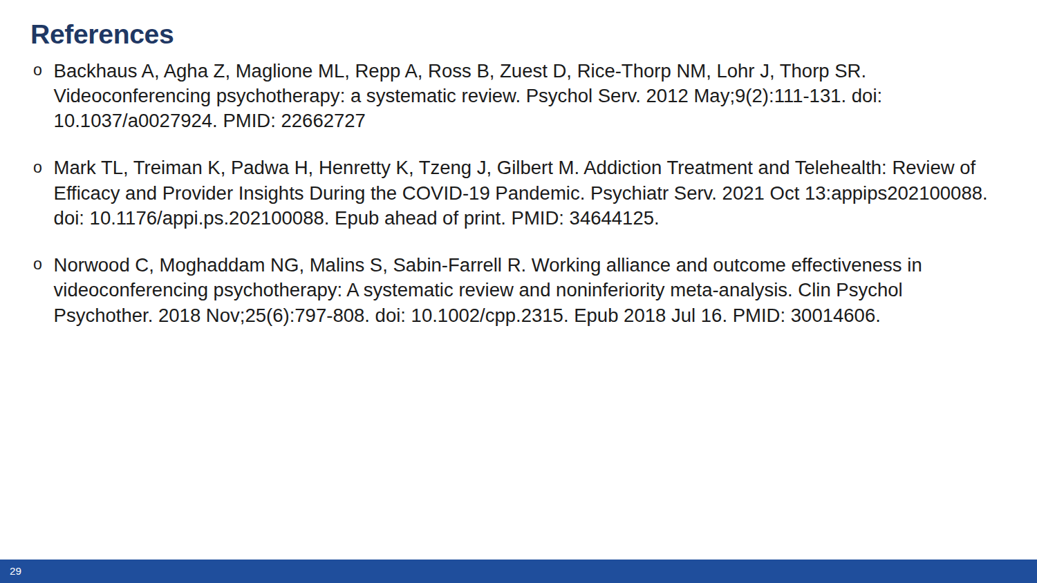References
Backhaus A, Agha Z, Maglione ML, Repp A, Ross B, Zuest D, Rice-Thorp NM, Lohr J, Thorp SR. Videoconferencing psychotherapy: a systematic review. Psychol Serv. 2012 May;9(2):111-131. doi: 10.1037/a0027924. PMID: 22662727
Mark TL, Treiman K, Padwa H, Henretty K, Tzeng J, Gilbert M. Addiction Treatment and Telehealth: Review of Efficacy and Provider Insights During the COVID-19 Pandemic. Psychiatr Serv. 2021 Oct 13:appips202100088. doi: 10.1176/appi.ps.202100088. Epub ahead of print. PMID: 34644125.
Norwood C, Moghaddam NG, Malins S, Sabin-Farrell R. Working alliance and outcome effectiveness in videoconferencing psychotherapy: A systematic review and noninferiority meta-analysis. Clin Psychol Psychother. 2018 Nov;25(6):797-808. doi: 10.1002/cpp.2315. Epub 2018 Jul 16. PMID: 30014606.
29